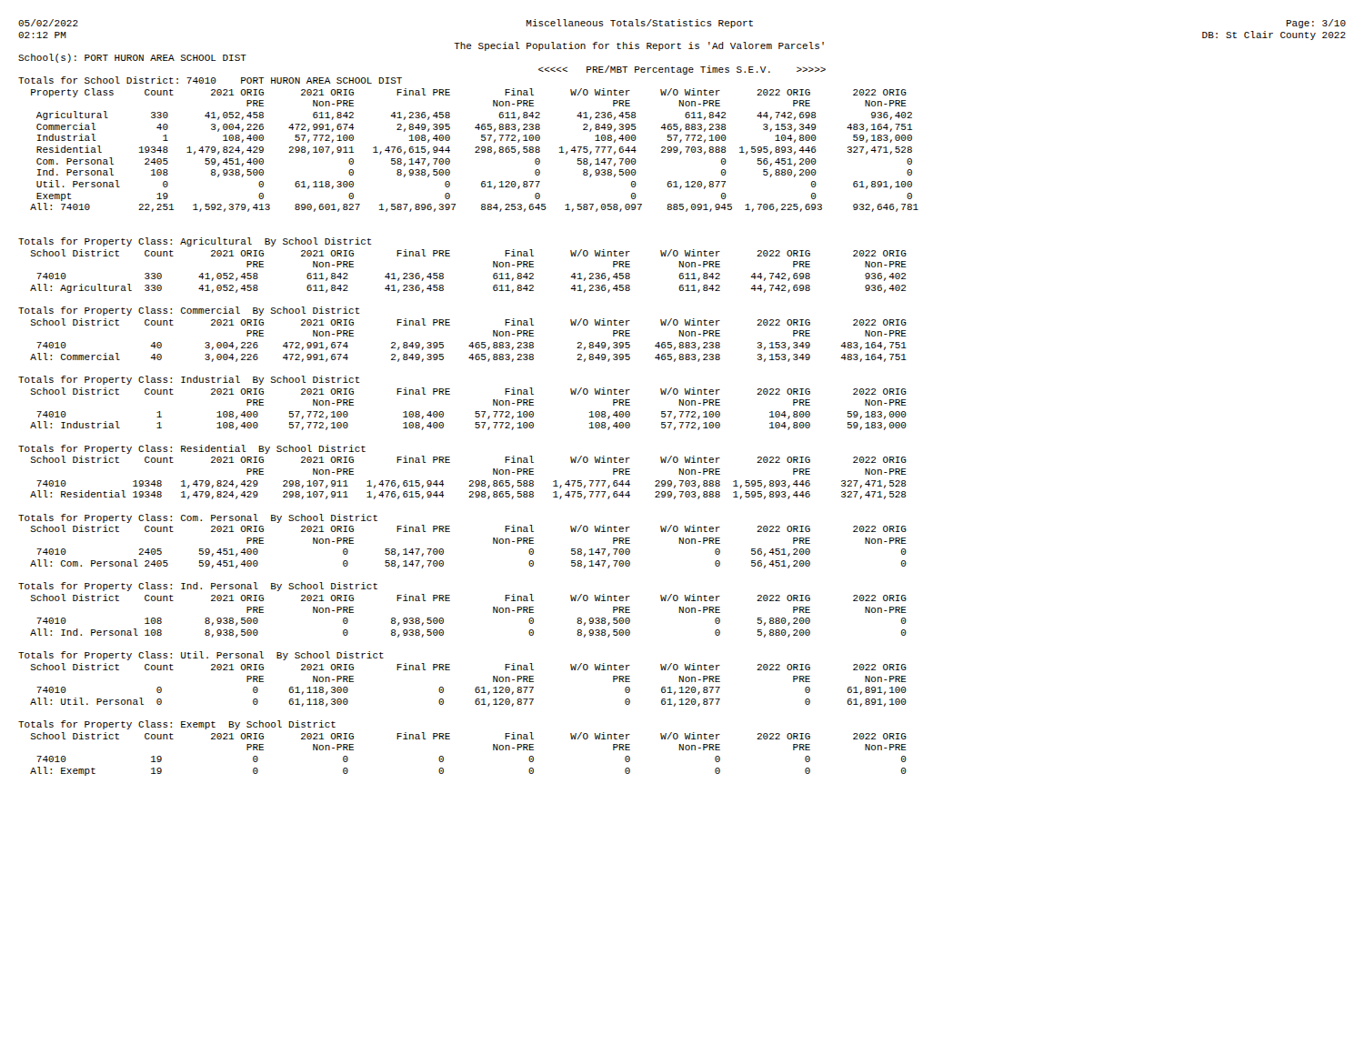05/02/2022
02:12 PM
Miscellaneous Totals/Statistics Report

The Special Population for this Report is 'Ad Valorem Parcels'
Page: 3/10
DB: St Clair County 2022
School(s): PORT HURON AREA SCHOOL DIST
<<<<<   PRE/MBT Percentage Times S.E.V.    >>>>>
Totals for School District: 74010    PORT HURON AREA SCHOOL DIST
  Property Class     Count      2021 ORIG      2021 ORIG       Final PRE         Final      W/O Winter     W/O Winter      2022 ORIG       2022 ORIG
                                      PRE        Non-PRE                       Non-PRE             PRE        Non-PRE            PRE         Non-PRE
   Agricultural       330      41,052,458        611,842      41,236,458        611,842      41,236,458        611,842     44,742,698         936,402
   Commercial          40       3,004,226    472,991,674       2,849,395    465,883,238       2,849,395    465,883,238      3,153,349     483,164,751
   Industrial           1         108,400     57,772,100         108,400     57,772,100         108,400     57,772,100        104,800      59,183,000
   Residential      19348   1,479,824,429    298,107,911   1,476,615,944    298,865,588   1,475,777,644    299,703,888  1,595,893,446     327,471,528
   Com. Personal     2405      59,451,400              0      58,147,700              0      58,147,700              0     56,451,200               0
   Ind. Personal      108       8,938,500              0       8,938,500              0       8,938,500              0      5,880,200               0
   Util. Personal       0               0     61,118,300               0     61,120,877               0     61,120,877              0      61,891,100
   Exempt              19               0              0               0              0               0              0              0               0
  All: 74010        22,251   1,592,379,413    890,601,827   1,587,896,397    884,253,645   1,587,058,097    885,091,945  1,706,225,693     932,646,781


Totals for Property Class: Agricultural  By School District
  School District    Count      2021 ORIG      2021 ORIG       Final PRE         Final      W/O Winter     W/O Winter      2022 ORIG       2022 ORIG
                                      PRE        Non-PRE                       Non-PRE             PRE        Non-PRE            PRE         Non-PRE
   74010             330      41,052,458        611,842      41,236,458        611,842      41,236,458        611,842     44,742,698         936,402
  All: Agricultural  330      41,052,458        611,842      41,236,458        611,842      41,236,458        611,842     44,742,698         936,402

Totals for Property Class: Commercial  By School District
  School District    Count      2021 ORIG      2021 ORIG       Final PRE         Final      W/O Winter     W/O Winter      2022 ORIG       2022 ORIG
                                      PRE        Non-PRE                       Non-PRE             PRE        Non-PRE            PRE         Non-PRE
   74010              40       3,004,226    472,991,674       2,849,395    465,883,238       2,849,395    465,883,238      3,153,349     483,164,751
  All: Commercial     40       3,004,226    472,991,674       2,849,395    465,883,238       2,849,395    465,883,238      3,153,349     483,164,751

Totals for Property Class: Industrial  By School District
  School District    Count      2021 ORIG      2021 ORIG       Final PRE         Final      W/O Winter     W/O Winter      2022 ORIG       2022 ORIG
                                      PRE        Non-PRE                       Non-PRE             PRE        Non-PRE            PRE         Non-PRE
   74010               1         108,400     57,772,100         108,400     57,772,100         108,400     57,772,100        104,800      59,183,000
  All: Industrial      1         108,400     57,772,100         108,400     57,772,100         108,400     57,772,100        104,800      59,183,000

Totals for Property Class: Residential  By School District
  School District    Count      2021 ORIG      2021 ORIG       Final PRE         Final      W/O Winter     W/O Winter      2022 ORIG       2022 ORIG
                                      PRE        Non-PRE                       Non-PRE             PRE        Non-PRE            PRE         Non-PRE
   74010           19348   1,479,824,429    298,107,911   1,476,615,944    298,865,588   1,475,777,644    299,703,888  1,595,893,446     327,471,528
  All: Residential 19348   1,479,824,429    298,107,911   1,476,615,944    298,865,588   1,475,777,644    299,703,888  1,595,893,446     327,471,528

Totals for Property Class: Com. Personal  By School District
  School District    Count      2021 ORIG      2021 ORIG       Final PRE         Final      W/O Winter     W/O Winter      2022 ORIG       2022 ORIG
                                      PRE        Non-PRE                       Non-PRE             PRE        Non-PRE            PRE         Non-PRE
   74010            2405      59,451,400              0      58,147,700              0      58,147,700              0     56,451,200               0
  All: Com. Personal 2405     59,451,400              0      58,147,700              0      58,147,700              0     56,451,200               0

Totals for Property Class: Ind. Personal  By School District
  School District    Count      2021 ORIG      2021 ORIG       Final PRE         Final      W/O Winter     W/O Winter      2022 ORIG       2022 ORIG
                                      PRE        Non-PRE                       Non-PRE             PRE        Non-PRE            PRE         Non-PRE
   74010             108       8,938,500              0       8,938,500              0       8,938,500              0      5,880,200               0
  All: Ind. Personal 108       8,938,500              0       8,938,500              0       8,938,500              0      5,880,200               0

Totals for Property Class: Util. Personal  By School District
  School District    Count      2021 ORIG      2021 ORIG       Final PRE         Final      W/O Winter     W/O Winter      2022 ORIG       2022 ORIG
                                      PRE        Non-PRE                       Non-PRE             PRE        Non-PRE            PRE         Non-PRE
   74010               0               0     61,118,300               0     61,120,877               0     61,120,877              0      61,891,100
  All: Util. Personal  0               0     61,118,300               0     61,120,877               0     61,120,877              0      61,891,100

Totals for Property Class: Exempt  By School District
  School District    Count      2021 ORIG      2021 ORIG       Final PRE         Final      W/O Winter     W/O Winter      2022 ORIG       2022 ORIG
                                      PRE        Non-PRE                       Non-PRE             PRE        Non-PRE            PRE         Non-PRE
   74010              19               0              0               0              0               0              0              0               0
  All: Exempt         19               0              0               0              0               0              0              0               0